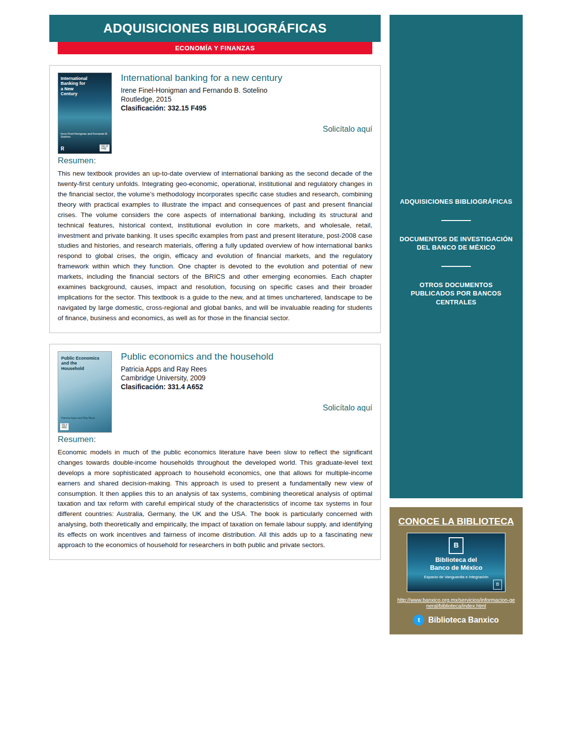ADQUISICIONES BIBLIOGRÁFICAS
ECONOMÍA Y FINANZAS
International
Banking for
a New
Century
Irene Finel-Honigman and Fernando B. Sotelino
R
332.15
F495
International banking for a new century
Irene Finel-Honigman and Fernando B. Sotelino
Routledge, 2015
Clasificación: 332.15 F495
Solicítalo aquí
Resumen:
This new textbook provides an up-to-date overview of international banking as the second decade of the twenty-first century unfolds. Integrating geo-economic, operational, institutional and regulatory changes in the financial sector, the volume’s methodology incorporates specific case studies and research, combining theory with practical examples to illustrate the impact and consequences of past and present financial crises. The volume considers the core aspects of international banking, including its structural and technical features, historical context, institutional evolution in core markets, and wholesale, retail, investment and private banking. It uses specific examples from past and present literature, post-2008 case studies and histories, and research materials, offering a fully updated overview of how international banks respond to global crises, the origin, efficacy and evolution of financial markets, and the regulatory framework within which they function. One chapter is devoted to the evolution and potential of new markets, including the financial sectors of the BRICS and other emerging economies. Each chapter examines background, causes, impact and resolution, focusing on specific cases and their broader implications for the sector. This textbook is a guide to the new, and at times unchartered, landscape to be navigated by large domestic, cross-regional and global banks, and will be invaluable reading for students of finance, business and economics, as well as for those in the financial sector.
Public Economics
and the
Household
Patricia Apps and Ray Rees
331.4
A652
Public economics and the household
Patricia Apps and Ray Rees
Cambridge University, 2009
Clasificación: 331.4 A652
Solicítalo aquí
Resumen:
Economic models in much of the public economics literature have been slow to reflect the significant changes towards double-income households throughout the developed world. This graduate-level text develops a more sophisticated approach to household economics, one that allows for multiple-income earners and shared decision-making. This approach is used to present a fundamentally new view of consumption. It then applies this to an analysis of tax systems, combining theoretical analysis of optimal taxation and tax reform with careful empirical study of the characteristics of income tax systems in four different countries: Australia, Germany, the UK and the USA. The book is particularly concerned with analysing, both theoretically and empirically, the impact of taxation on female labour supply, and identifying its effects on work incentives and fairness of income distribution. All this adds up to a fascinating new approach to the economics of household for researchers in both public and private sectors.
ADQUISICIONES BIBLIOGRÁFICAS
DOCUMENTOS DE INVESTIGACIÓN
DEL BANCO DE MÉXICO
OTROS DOCUMENTOS
PUBLICADOS POR BANCOS
CENTRALES
CONOCE LA BIBLIOTECA
B
Biblioteca del
Banco de México
Espacio de Vanguardia e Integración
B
http://www.banxico.org.mx/servicios/informacion-general/biblioteca/index.html
tBiblioteca Banxico